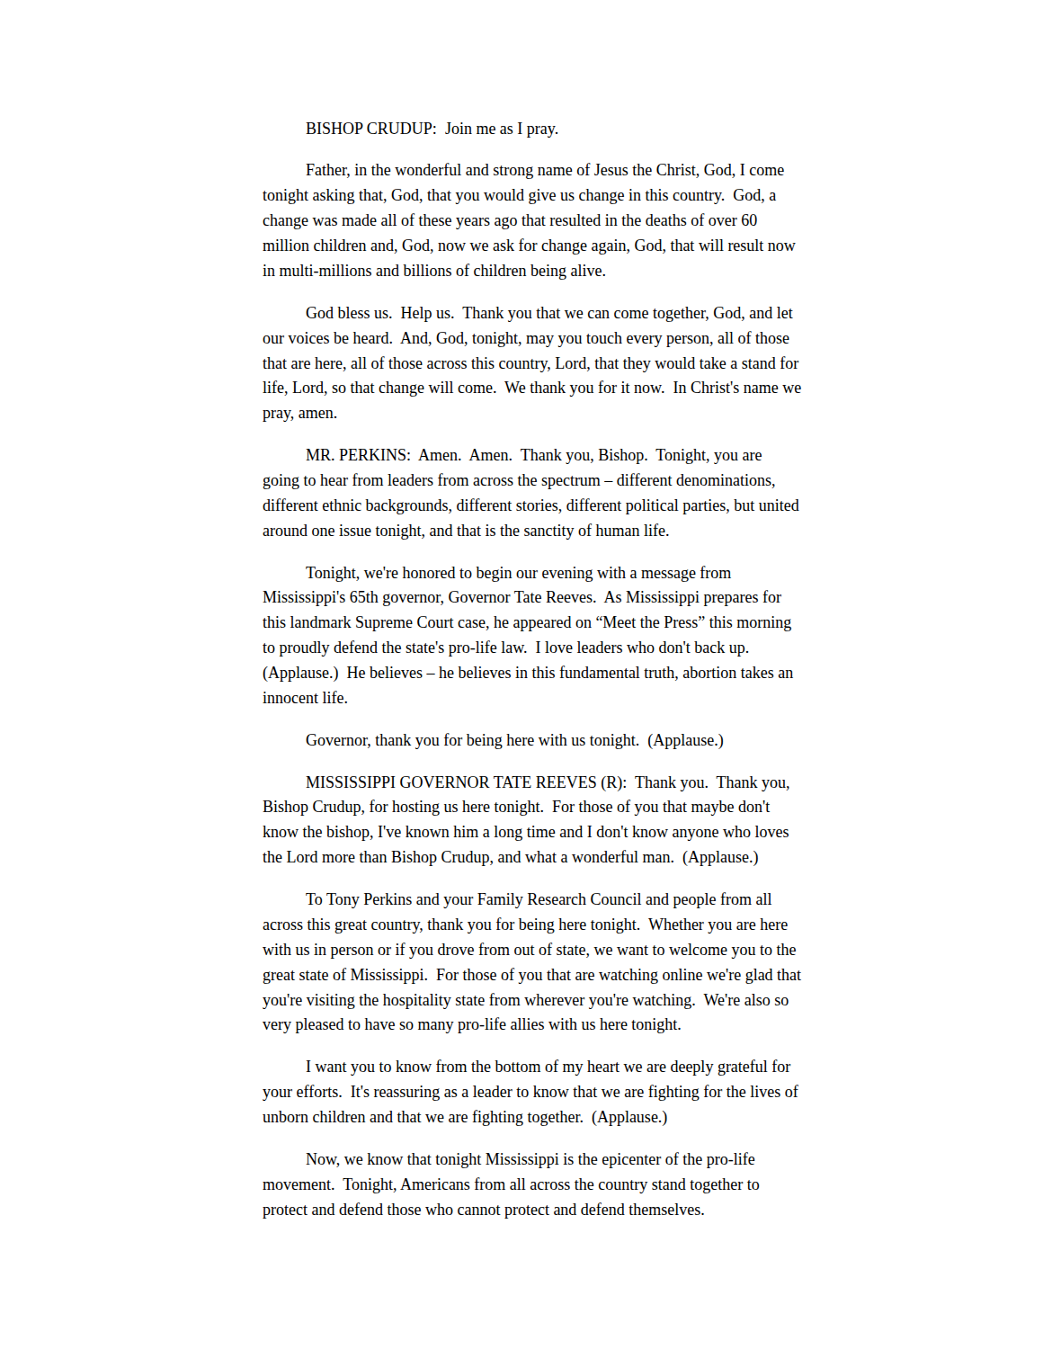BISHOP CRUDUP: Join me as I pray.
Father, in the wonderful and strong name of Jesus the Christ, God, I come tonight asking that, God, that you would give us change in this country. God, a change was made all of these years ago that resulted in the deaths of over 60 million children and, God, now we ask for change again, God, that will result now in multi-millions and billions of children being alive.
God bless us. Help us. Thank you that we can come together, God, and let our voices be heard. And, God, tonight, may you touch every person, all of those that are here, all of those across this country, Lord, that they would take a stand for life, Lord, so that change will come. We thank you for it now. In Christ's name we pray, amen.
MR. PERKINS: Amen. Amen. Thank you, Bishop. Tonight, you are going to hear from leaders from across the spectrum – different denominations, different ethnic backgrounds, different stories, different political parties, but united around one issue tonight, and that is the sanctity of human life.
Tonight, we're honored to begin our evening with a message from Mississippi's 65th governor, Governor Tate Reeves. As Mississippi prepares for this landmark Supreme Court case, he appeared on “Meet the Press” this morning to proudly defend the state's pro-life law. I love leaders who don't back up. (Applause.) He believes – he believes in this fundamental truth, abortion takes an innocent life.
Governor, thank you for being here with us tonight. (Applause.)
MISSISSIPPI GOVERNOR TATE REEVES (R): Thank you. Thank you, Bishop Crudup, for hosting us here tonight. For those of you that maybe don't know the bishop, I've known him a long time and I don't know anyone who loves the Lord more than Bishop Crudup, and what a wonderful man. (Applause.)
To Tony Perkins and your Family Research Council and people from all across this great country, thank you for being here tonight. Whether you are here with us in person or if you drove from out of state, we want to welcome you to the great state of Mississippi. For those of you that are watching online we're glad that you're visiting the hospitality state from wherever you're watching. We're also so very pleased to have so many pro-life allies with us here tonight.
I want you to know from the bottom of my heart we are deeply grateful for your efforts. It's reassuring as a leader to know that we are fighting for the lives of unborn children and that we are fighting together. (Applause.)
Now, we know that tonight Mississippi is the epicenter of the pro-life movement. Tonight, Americans from all across the country stand together to protect and defend those who cannot protect and defend themselves.